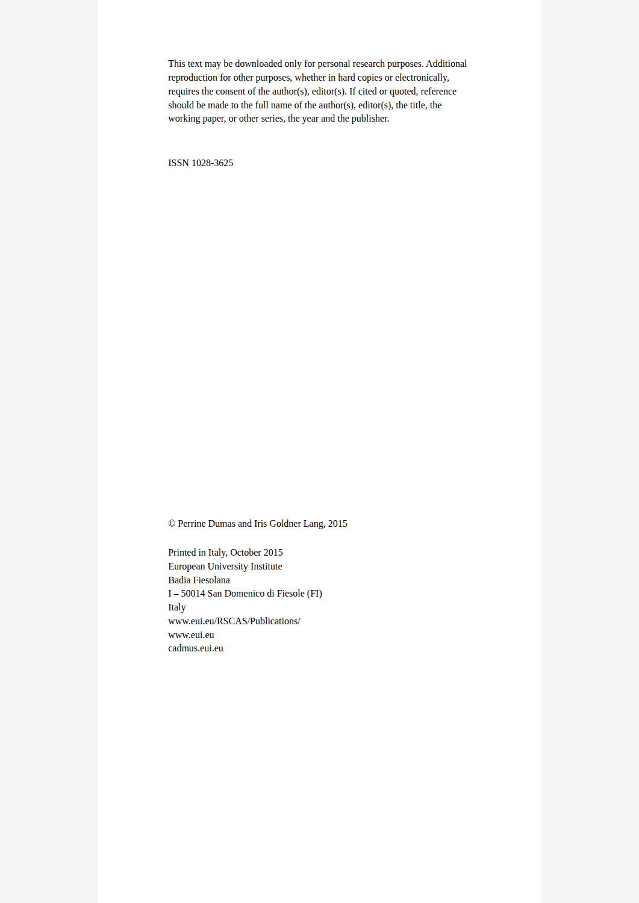This text may be downloaded only for personal research purposes. Additional reproduction for other purposes, whether in hard copies or electronically, requires the consent of the author(s), editor(s). If cited or quoted, reference should be made to the full name of the author(s), editor(s), the title, the working paper, or other series, the year and the publisher.
ISSN 1028-3625
© Perrine Dumas and Iris Goldner Lang, 2015
Printed in Italy, October 2015
European University Institute
Badia Fiesolana
I – 50014 San Domenico di Fiesole (FI)
Italy
www.eui.eu/RSCAS/Publications/
www.eui.eu
cadmus.eui.eu